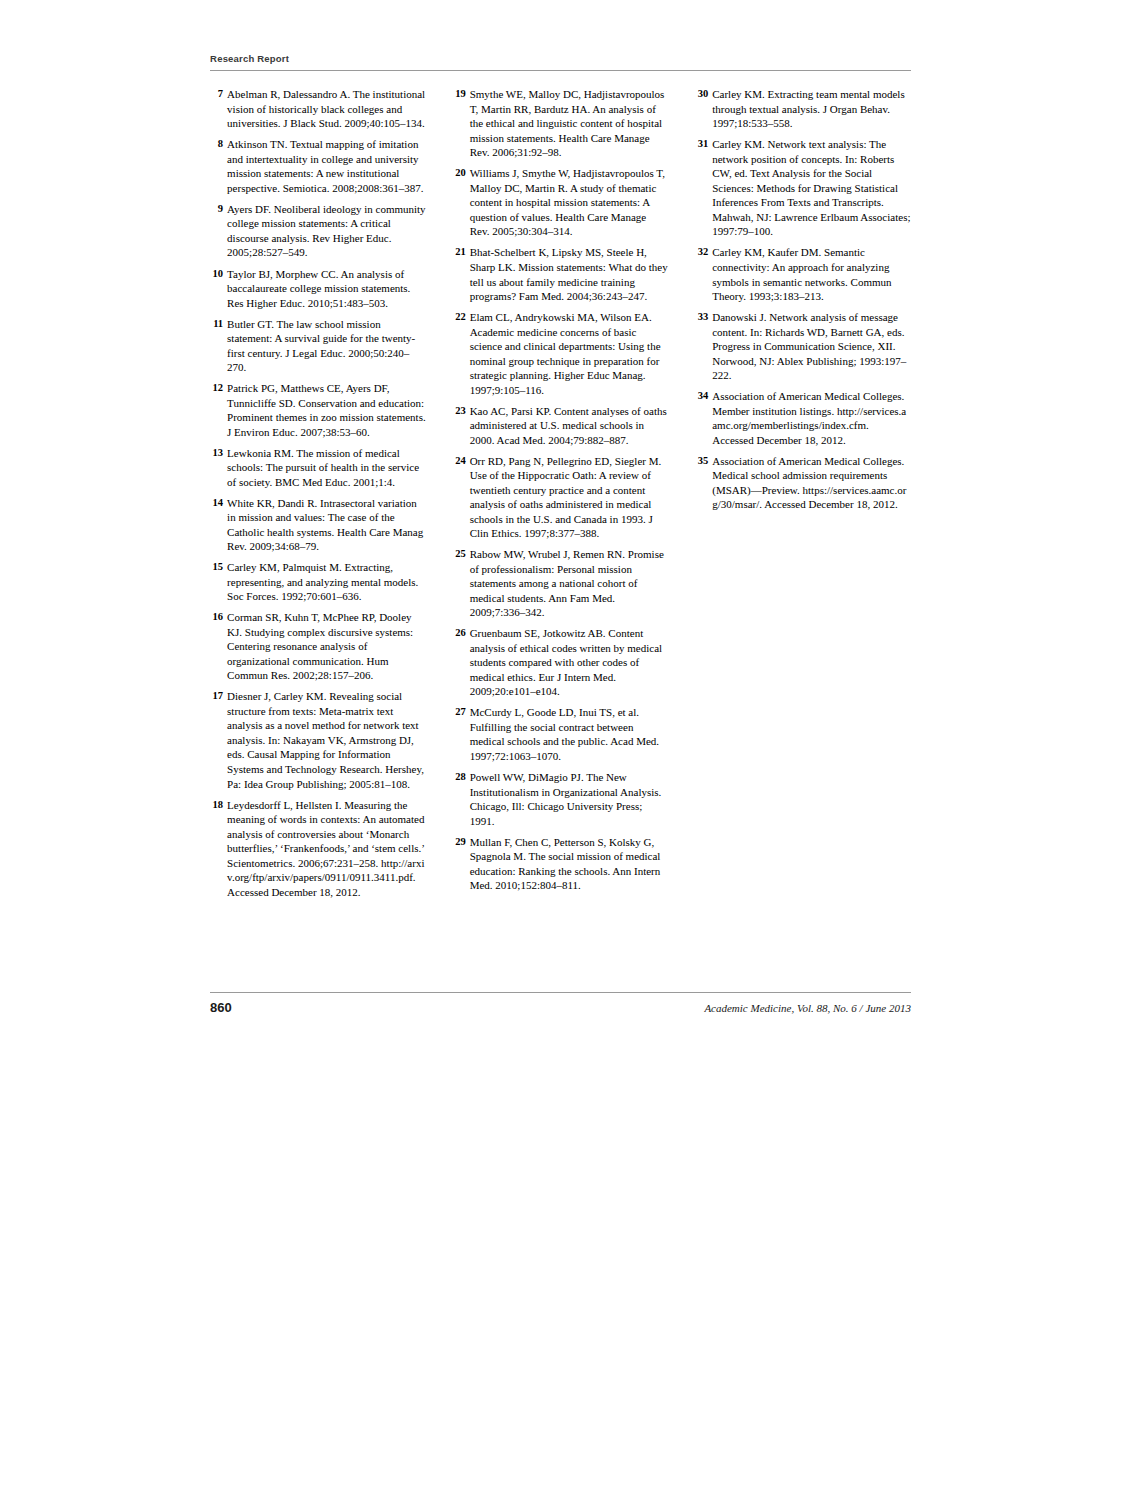Research Report
7 Abelman R, Dalessandro A. The institutional vision of historically black colleges and universities. J Black Stud. 2009;40:105–134.
8 Atkinson TN. Textual mapping of imitation and intertextuality in college and university mission statements: A new institutional perspective. Semiotica. 2008;2008:361–387.
9 Ayers DF. Neoliberal ideology in community college mission statements: A critical discourse analysis. Rev Higher Educ. 2005;28:527–549.
10 Taylor BJ, Morphew CC. An analysis of baccalaureate college mission statements. Res Higher Educ. 2010;51:483–503.
11 Butler GT. The law school mission statement: A survival guide for the twenty-first century. J Legal Educ. 2000;50:240–270.
12 Patrick PG, Matthews CE, Ayers DF, Tunnicliffe SD. Conservation and education: Prominent themes in zoo mission statements. J Environ Educ. 2007;38:53–60.
13 Lewkonia RM. The mission of medical schools: The pursuit of health in the service of society. BMC Med Educ. 2001;1:4.
14 White KR, Dandi R. Intrasectoral variation in mission and values: The case of the Catholic health systems. Health Care Manag Rev. 2009;34:68–79.
15 Carley KM, Palmquist M. Extracting, representing, and analyzing mental models. Soc Forces. 1992;70:601–636.
16 Corman SR, Kuhn T, McPhee RP, Dooley KJ. Studying complex discursive systems: Centering resonance analysis of organizational communication. Hum Commun Res. 2002;28:157–206.
17 Diesner J, Carley KM. Revealing social structure from texts: Meta-matrix text analysis as a novel method for network text analysis. In: Nakayam VK, Armstrong DJ, eds. Causal Mapping for Information Systems and Technology Research. Hershey, Pa: Idea Group Publishing; 2005:81–108.
18 Leydesdorff L, Hellsten I. Measuring the meaning of words in contexts: An automated analysis of controversies about ‘Monarch butterflies,’ ‘Frankenfoods,’ and ‘stem cells.’ Scientometrics. 2006;67:231–258. http://arxiv.org/ftp/arxiv/papers/0911/0911.3411.pdf. Accessed December 18, 2012.
19 Smythe WE, Malloy DC, Hadjistavropoulos T, Martin RR, Bardutz HA. An analysis of the ethical and linguistic content of hospital mission statements. Health Care Manage Rev. 2006;31:92–98.
20 Williams J, Smythe W, Hadjistavropoulos T, Malloy DC, Martin R. A study of thematic content in hospital mission statements: A question of values. Health Care Manage Rev. 2005;30:304–314.
21 Bhat-Schelbert K, Lipsky MS, Steele H, Sharp LK. Mission statements: What do they tell us about family medicine training programs? Fam Med. 2004;36:243–247.
22 Elam CL, Andrykowski MA, Wilson EA. Academic medicine concerns of basic science and clinical departments: Using the nominal group technique in preparation for strategic planning. Higher Educ Manag. 1997;9:105–116.
23 Kao AC, Parsi KP. Content analyses of oaths administered at U.S. medical schools in 2000. Acad Med. 2004;79:882–887.
24 Orr RD, Pang N, Pellegrino ED, Siegler M. Use of the Hippocratic Oath: A review of twentieth century practice and a content analysis of oaths administered in medical schools in the U.S. and Canada in 1993. J Clin Ethics. 1997;8:377–388.
25 Rabow MW, Wrubel J, Remen RN. Promise of professionalism: Personal mission statements among a national cohort of medical students. Ann Fam Med. 2009;7:336–342.
26 Gruenbaum SE, Jotkowitz AB. Content analysis of ethical codes written by medical students compared with other codes of medical ethics. Eur J Intern Med. 2009;20:e101–e104.
27 McCurdy L, Goode LD, Inui TS, et al. Fulfilling the social contract between medical schools and the public. Acad Med. 1997;72:1063–1070.
28 Powell WW, DiMagio PJ. The New Institutionalism in Organizational Analysis. Chicago, Ill: Chicago University Press; 1991.
29 Mullan F, Chen C, Petterson S, Kolsky G, Spagnola M. The social mission of medical education: Ranking the schools. Ann Intern Med. 2010;152:804–811.
30 Carley KM. Extracting team mental models through textual analysis. J Organ Behav. 1997;18:533–558.
31 Carley KM. Network text analysis: The network position of concepts. In: Roberts CW, ed. Text Analysis for the Social Sciences: Methods for Drawing Statistical Inferences From Texts and Transcripts. Mahwah, NJ: Lawrence Erlbaum Associates; 1997:79–100.
32 Carley KM, Kaufer DM. Semantic connectivity: An approach for analyzing symbols in semantic networks. Commun Theory. 1993;3:183–213.
33 Danowski J. Network analysis of message content. In: Richards WD, Barnett GA, eds. Progress in Communication Science, XII. Norwood, NJ: Ablex Publishing; 1993:197–222.
34 Association of American Medical Colleges. Member institution listings. http://services.aamc.org/memberlistings/index.cfm. Accessed December 18, 2012.
35 Association of American Medical Colleges. Medical school admission requirements (MSAR)—Preview. https://services.aamc.org/30/msar/. Accessed December 18, 2012.
860 Academic Medicine, Vol. 88, No. 6 / June 2013